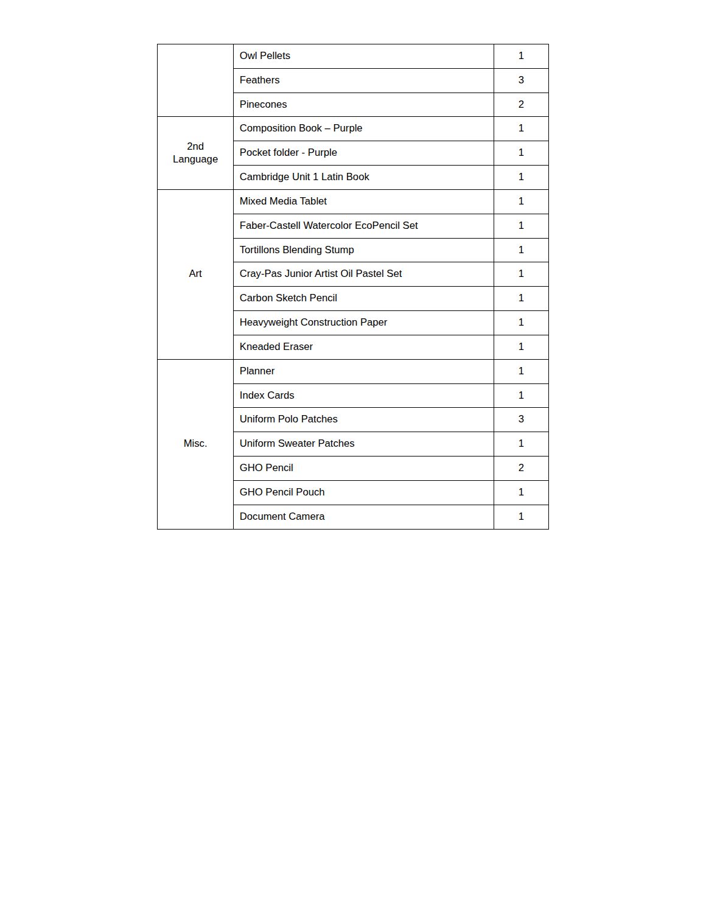| | Owl Pellets | 1 |
| Feathers | 3 |
| Pinecones | 2 |
| 2nd Language | Composition Book – Purple | 1 |
| Pocket folder - Purple | 1 |
| Cambridge Unit 1 Latin Book | 1 |
| Art | Mixed Media Tablet | 1 |
| Faber-Castell Watercolor EcoPencil Set | 1 |
| Tortillons Blending Stump | 1 |
| Cray-Pas Junior Artist Oil Pastel Set | 1 |
| Carbon Sketch Pencil | 1 |
| Heavyweight Construction Paper | 1 |
| Kneaded Eraser | 1 |
| Misc. | Planner | 1 |
| Index Cards | 1 |
| Uniform Polo Patches | 3 |
| Uniform Sweater Patches | 1 |
| GHO Pencil | 2 |
| GHO Pencil Pouch | 1 |
| Document Camera | 1 |